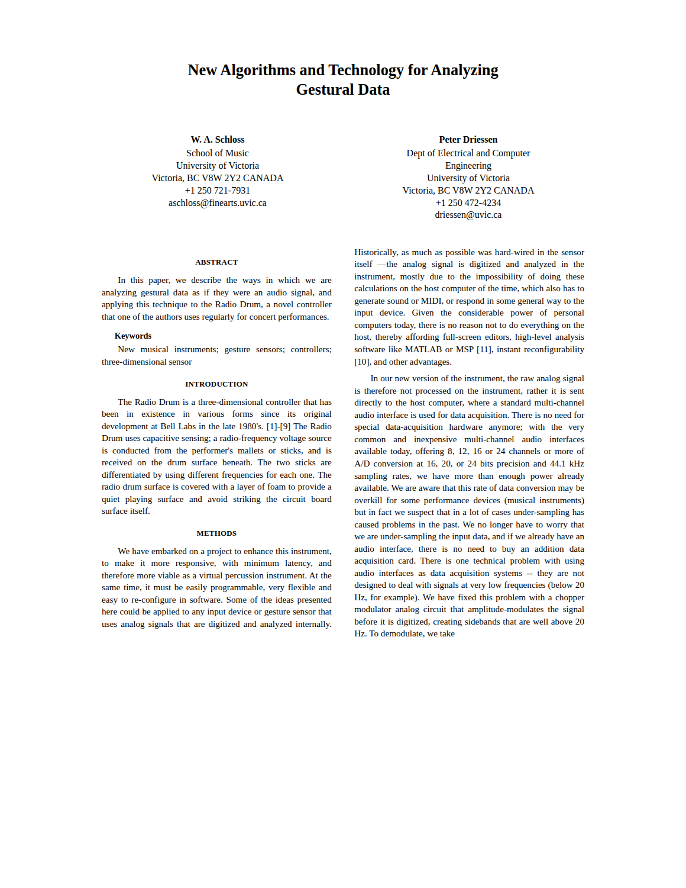New Algorithms and Technology for Analyzing
Gestural Data
W. A. Schloss
School of Music
University of Victoria
Victoria, BC V8W 2Y2 CANADA
+1 250 721-7931
aschloss@finearts.uvic.ca
Peter Driessen
Dept of Electrical and Computer
Engineering
University of Victoria
Victoria, BC V8W 2Y2 CANADA
+1 250 472-4234
driessen@uvic.ca
Abstract
In this paper, we describe the ways in which we are analyzing gestural data as if they were an audio signal, and applying this technique to the Radio Drum, a novel controller that one of the authors uses regularly for concert performances.
Keywords
New musical instruments; gesture sensors; controllers; three-dimensional sensor
Introduction
The Radio Drum is a three-dimensional controller that has been in existence in various forms since its original development at Bell Labs in the late 1980's. [1]-[9] The Radio Drum uses capacitive sensing; a radio-frequency voltage source is conducted from the performer's mallets or sticks, and is received on the drum surface beneath. The two sticks are differentiated by using different frequencies for each one. The radio drum surface is covered with a layer of foam to provide a quiet playing surface and avoid striking the circuit board surface itself.
Methods
We have embarked on a project to enhance this instrument, to make it more responsive, with minimum latency, and therefore more viable as a virtual percussion instrument. At the same time, it must be easily programmable, very flexible and easy to re-configure in software. Some of the ideas presented here could be applied to any input device or gesture sensor that uses analog signals that are digitized and analyzed internally. Historically, as much as possible was hard-wired in the sensor itself —the analog signal is digitized and analyzed in the instrument, mostly due to the impossibility of doing these calculations on the host computer of the time, which also has to generate sound or MIDI, or respond in some general way to the input device. Given the considerable power of personal computers today, there is no reason not to do everything on the host, thereby affording full-screen editors, high-level analysis software like MATLAB or MSP [11], instant reconfigurability [10], and other advantages.
In our new version of the instrument, the raw analog signal is therefore not processed on the instrument, rather it is sent directly to the host computer, where a standard multi-channel audio interface is used for data acquisition. There is no need for special data-acquisition hardware anymore; with the very common and inexpensive multi-channel audio interfaces available today, offering 8, 12, 16 or 24 channels or more of A/D conversion at 16, 20, or 24 bits precision and 44.1 kHz sampling rates, we have more than enough power already available. We are aware that this rate of data conversion may be overkill for some performance devices (musical instruments) but in fact we suspect that in a lot of cases under-sampling has caused problems in the past. We no longer have to worry that we are under-sampling the input data, and if we already have an audio interface, there is no need to buy an addition data acquisition card. There is one technical problem with using audio interfaces as data acquisition systems -- they are not designed to deal with signals at very low frequencies (below 20 Hz, for example). We have fixed this problem with a chopper modulator analog circuit that amplitude-modulates the signal before it is digitized, creating sidebands that are well above 20 Hz. To demodulate, we take